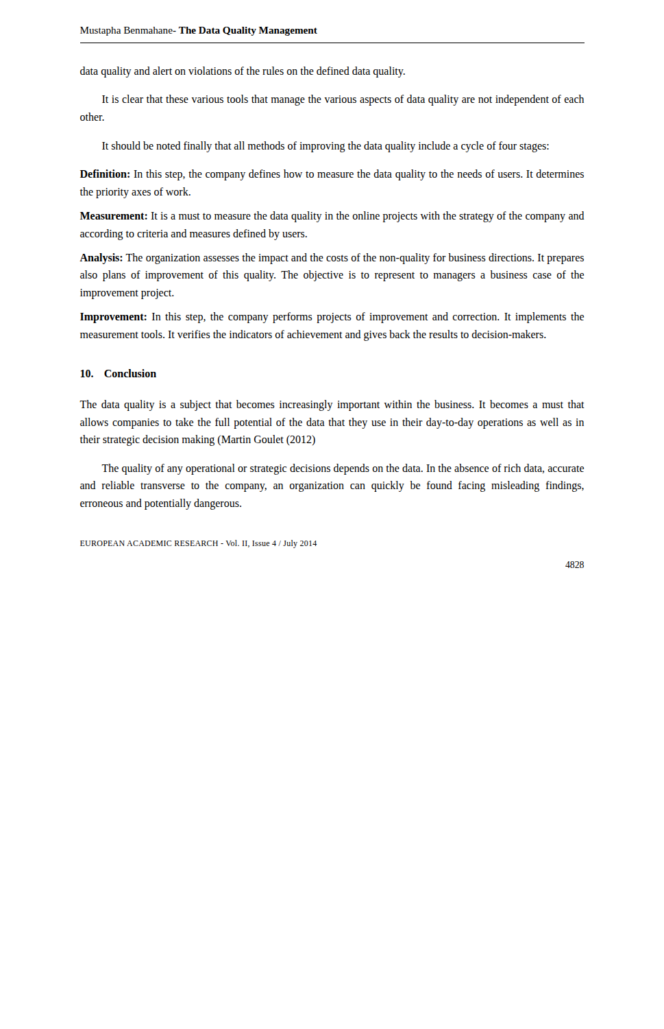Mustapha Benmahane- The Data Quality Management
data quality and alert on violations of the rules on the defined data quality.
It is clear that these various tools that manage the various aspects of data quality are not independent of each other.
It should be noted finally that all methods of improving the data quality include a cycle of four stages:
Definition: In this step, the company defines how to measure the data quality to the needs of users. It determines the priority axes of work.
Measurement: It is a must to measure the data quality in the online projects with the strategy of the company and according to criteria and measures defined by users.
Analysis: The organization assesses the impact and the costs of the non-quality for business directions. It prepares also plans of improvement of this quality. The objective is to represent to managers a business case of the improvement project.
Improvement: In this step, the company performs projects of improvement and correction. It implements the measurement tools. It verifies the indicators of achievement and gives back the results to decision-makers.
10. Conclusion
The data quality is a subject that becomes increasingly important within the business. It becomes a must that allows companies to take the full potential of the data that they use in their day-to-day operations as well as in their strategic decision making (Martin Goulet (2012)
The quality of any operational or strategic decisions depends on the data. In the absence of rich data, accurate and reliable transverse to the company, an organization can quickly be found facing misleading findings, erroneous and potentially dangerous.
EUROPEAN ACADEMIC RESEARCH - Vol. II, Issue 4 / July 2014
4828